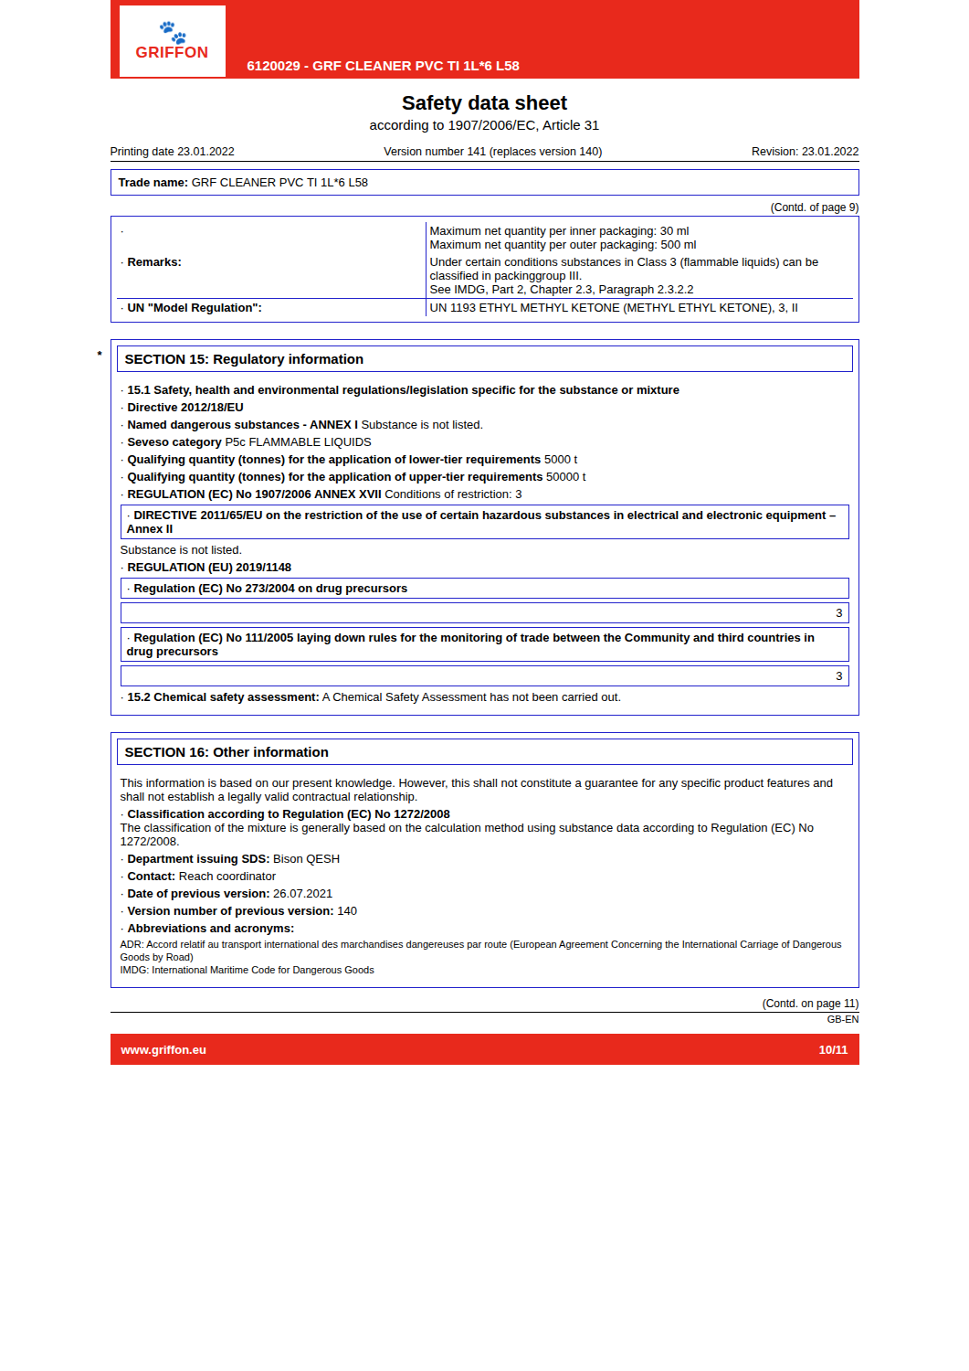🐾
GRIFFON
6120029 - GRF CLEANER PVC TI 1L*6 L58
Safety data sheet
according to 1907/2006/EC, Article 31
Printing date 23.01.2022
Version number 141 (replaces version 140)
Revision: 23.01.2022
Trade name: GRF CLEANER PVC TI 1L*6 L58
(Contd. of page 9)
| · | Maximum net quantity per inner packaging: 30 ml Maximum net quantity per outer packaging: 500 ml |
| · Remarks: | Under certain conditions substances in Class 3 (flammable liquids) can be classified in packinggroup III. See IMDG, Part 2, Chapter 2.3, Paragraph 2.3.2.2 |
| · UN "Model Regulation": | UN 1193 ETHYL METHYL KETONE (METHYL ETHYL KETONE), 3, II |
*
SECTION 15: Regulatory information
· 15.1 Safety, health and environmental regulations/legislation specific for the substance or mixture
· Directive 2012/18/EU
· Named dangerous substances - ANNEX I Substance is not listed.
· Seveso category P5c FLAMMABLE LIQUIDS
· Qualifying quantity (tonnes) for the application of lower-tier requirements 5000 t
· Qualifying quantity (tonnes) for the application of upper-tier requirements 50000 t
· REGULATION (EC) No 1907/2006 ANNEX XVII Conditions of restriction: 3
· DIRECTIVE 2011/65/EU on the restriction of the use of certain hazardous substances in electrical and electronic equipment – Annex II
Substance is not listed.
· REGULATION (EU) 2019/1148
· Regulation (EC) No 273/2004 on drug precursors
3
· Regulation (EC) No 111/2005 laying down rules for the monitoring of trade between the Community and third countries in drug precursors
3
· 15.2 Chemical safety assessment: A Chemical Safety Assessment has not been carried out.
SECTION 16: Other information
This information is based on our present knowledge. However, this shall not constitute a guarantee for any specific product features and shall not establish a legally valid contractual relationship.
· Classification according to Regulation (EC) No 1272/2008
The classification of the mixture is generally based on the calculation method using substance data according to Regulation (EC) No 1272/2008.
· Department issuing SDS: Bison QESH
· Contact: Reach coordinator
· Date of previous version: 26.07.2021
· Version number of previous version: 140
· Abbreviations and acronyms:
ADR: Accord relatif au transport international des marchandises dangereuses par route (European Agreement Concerning the International Carriage of Dangerous Goods by Road)
IMDG: International Maritime Code for Dangerous Goods
(Contd. on page 11)
GB-EN
www.griffon.eu 10/11